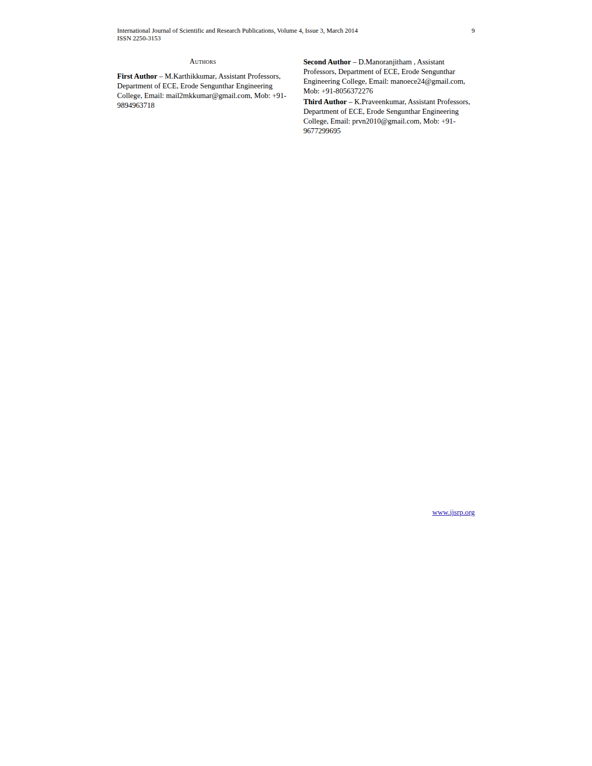International Journal of Scientific and Research Publications, Volume 4, Issue 3, March 2014
ISSN 2250-3153
9
Authors
First Author – M.Karthikkumar, Assistant Professors, Department of ECE, Erode Sengunthar Engineering College, Email: mail2mkkumar@gmail.com, Mob: +91-9894963718
Second Author – D.Manoranjitham , Assistant Professors, Department of ECE, Erode Sengunthar Engineering College, Email: manoece24@gmail.com, Mob: +91-8056372276
Third Author – K.Praveenkumar, Assistant Professors, Department of ECE, Erode Sengunthar Engineering College, Email: prvn2010@gmail.com, Mob: +91-9677299695
www.ijsrp.org